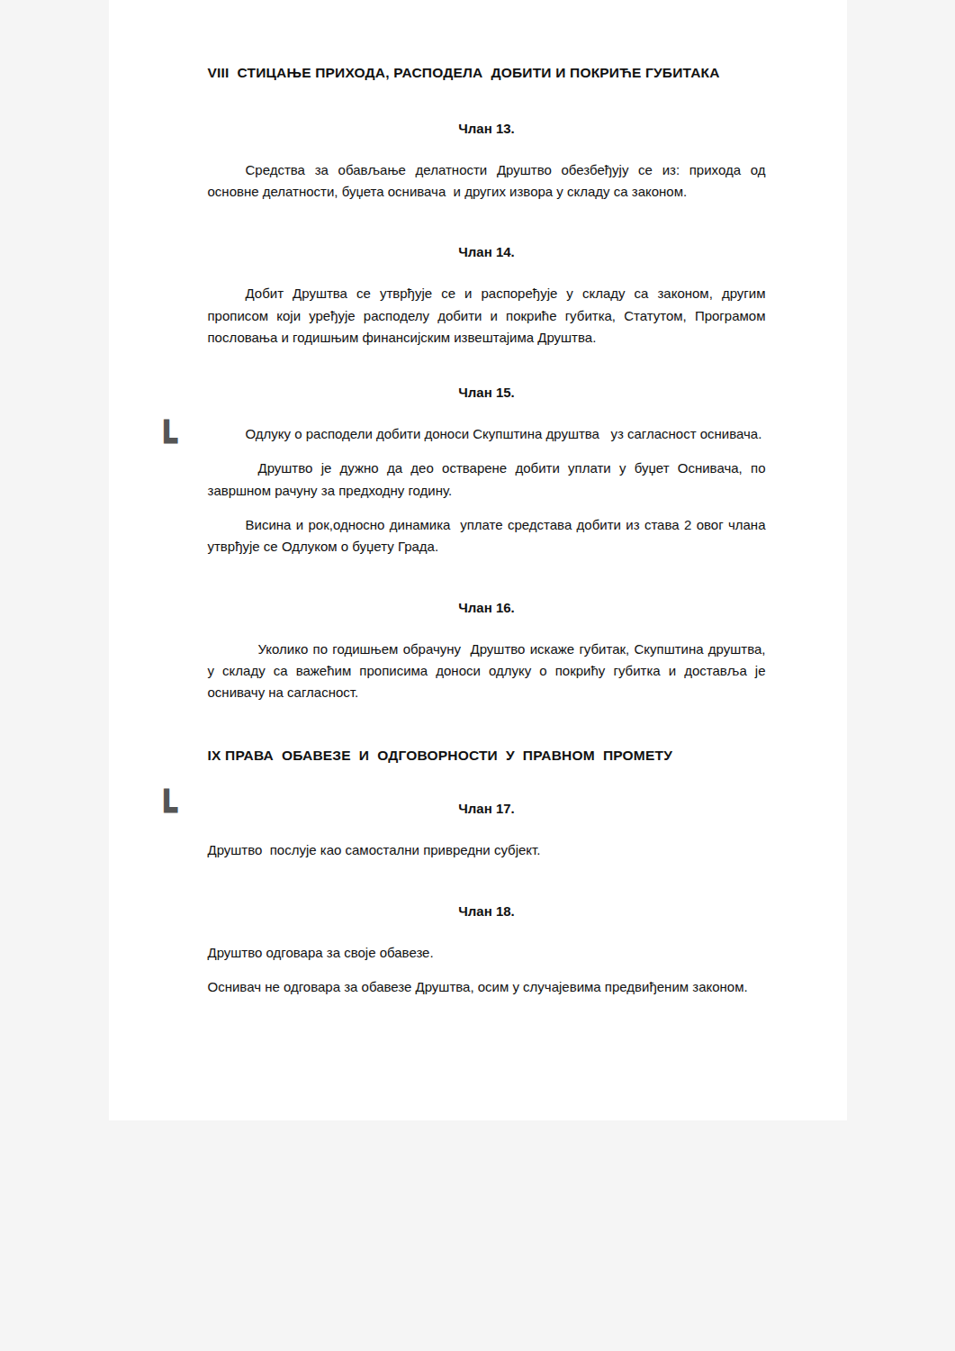┗ ┗
VIII СТИЦАЊЕ ПРИХОДА, РАСПОДЕЛА ДОБИТИ И ПОКРИЋЕ ГУБИТАКА
Члан 13.
Средства за обављање делатности Друштво обезбеђују се из: прихода од основне делатности, буџета оснивача и других извора у складу са законом.
Члан 14.
Добит Друштва се утврђује се и распоређује у складу са законом, другим прописом који уређује расподелу добити и покриће губитка, Статутом, Програмом пословања и годишњим финансијским извештајима Друштва.
Члан 15.
Одлуку о расподели добити доноси Скупштина друштва уз сагласност оснивача.
Друштво је дужно да део остварене добити уплати у буџет Оснивача, по завршном рачуну за предходну годину.
Висина и рок,односно динамика уплате средстава добити из става 2 овог члана утврђује се Одлуком о буџету Града.
Члан 16.
Уколико по годишњем обрачуну Друштво искаже губитак, Скупштина друштва, у складу са важећим прописима доноси одлуку о покрићу губитка и доставља је оснивачу на сагласност.
IX ПРАВА ОБАВЕЗЕ И ОДГОВОРНОСТИ У ПРАВНОМ ПРОМЕТУ
Члан 17.
Друштво послује као самостални привредни субјект.
Члан 18.
Друштво одговара за своје обавезе.
Оснивач не одговара за обавезе Друштва, осим у случајевима предвиђеним законом.